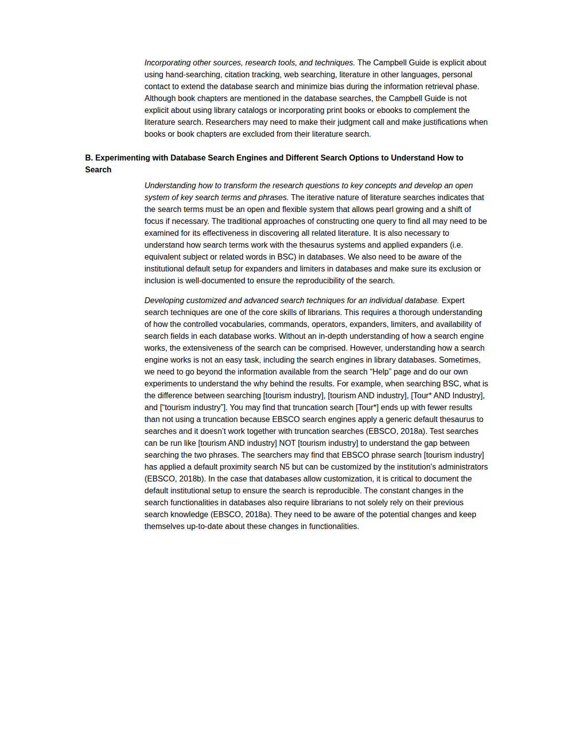Incorporating other sources, research tools, and techniques. The Campbell Guide is explicit about using hand-searching, citation tracking, web searching, literature in other languages, personal contact to extend the database search and minimize bias during the information retrieval phase. Although book chapters are mentioned in the database searches, the Campbell Guide is not explicit about using library catalogs or incorporating print books or ebooks to complement the literature search. Researchers may need to make their judgment call and make justifications when books or book chapters are excluded from their literature search.
B. Experimenting with Database Search Engines and Different Search Options to Understand How to Search
Understanding how to transform the research questions to key concepts and develop an open system of key search terms and phrases. The iterative nature of literature searches indicates that the search terms must be an open and flexible system that allows pearl growing and a shift of focus if necessary. The traditional approaches of constructing one query to find all may need to be examined for its effectiveness in discovering all related literature. It is also necessary to understand how search terms work with the thesaurus systems and applied expanders (i.e. equivalent subject or related words in BSC) in databases. We also need to be aware of the institutional default setup for expanders and limiters in databases and make sure its exclusion or inclusion is well-documented to ensure the reproducibility of the search.
Developing customized and advanced search techniques for an individual database. Expert search techniques are one of the core skills of librarians. This requires a thorough understanding of how the controlled vocabularies, commands, operators, expanders, limiters, and availability of search fields in each database works. Without an in-depth understanding of how a search engine works, the extensiveness of the search can be comprised. However, understanding how a search engine works is not an easy task, including the search engines in library databases. Sometimes, we need to go beyond the information available from the search “Help” page and do our own experiments to understand the why behind the results. For example, when searching BSC, what is the difference between searching [tourism industry], [tourism AND industry], [Tour* AND Industry], and [“tourism industry”]. You may find that truncation search [Tour*] ends up with fewer results than not using a truncation because EBSCO search engines apply a generic default thesaurus to searches and it doesn’t work together with truncation searches (EBSCO, 2018a). Test searches can be run like [tourism AND industry] NOT [tourism industry] to understand the gap between searching the two phrases. The searchers may find that EBSCO phrase search [tourism industry] has applied a default proximity search N5 but can be customized by the institution's administrators (EBSCO, 2018b). In the case that databases allow customization, it is critical to document the default institutional setup to ensure the search is reproducible. The constant changes in the search functionalities in databases also require librarians to not solely rely on their previous search knowledge (EBSCO, 2018a). They need to be aware of the potential changes and keep themselves up-to-date about these changes in functionalities.